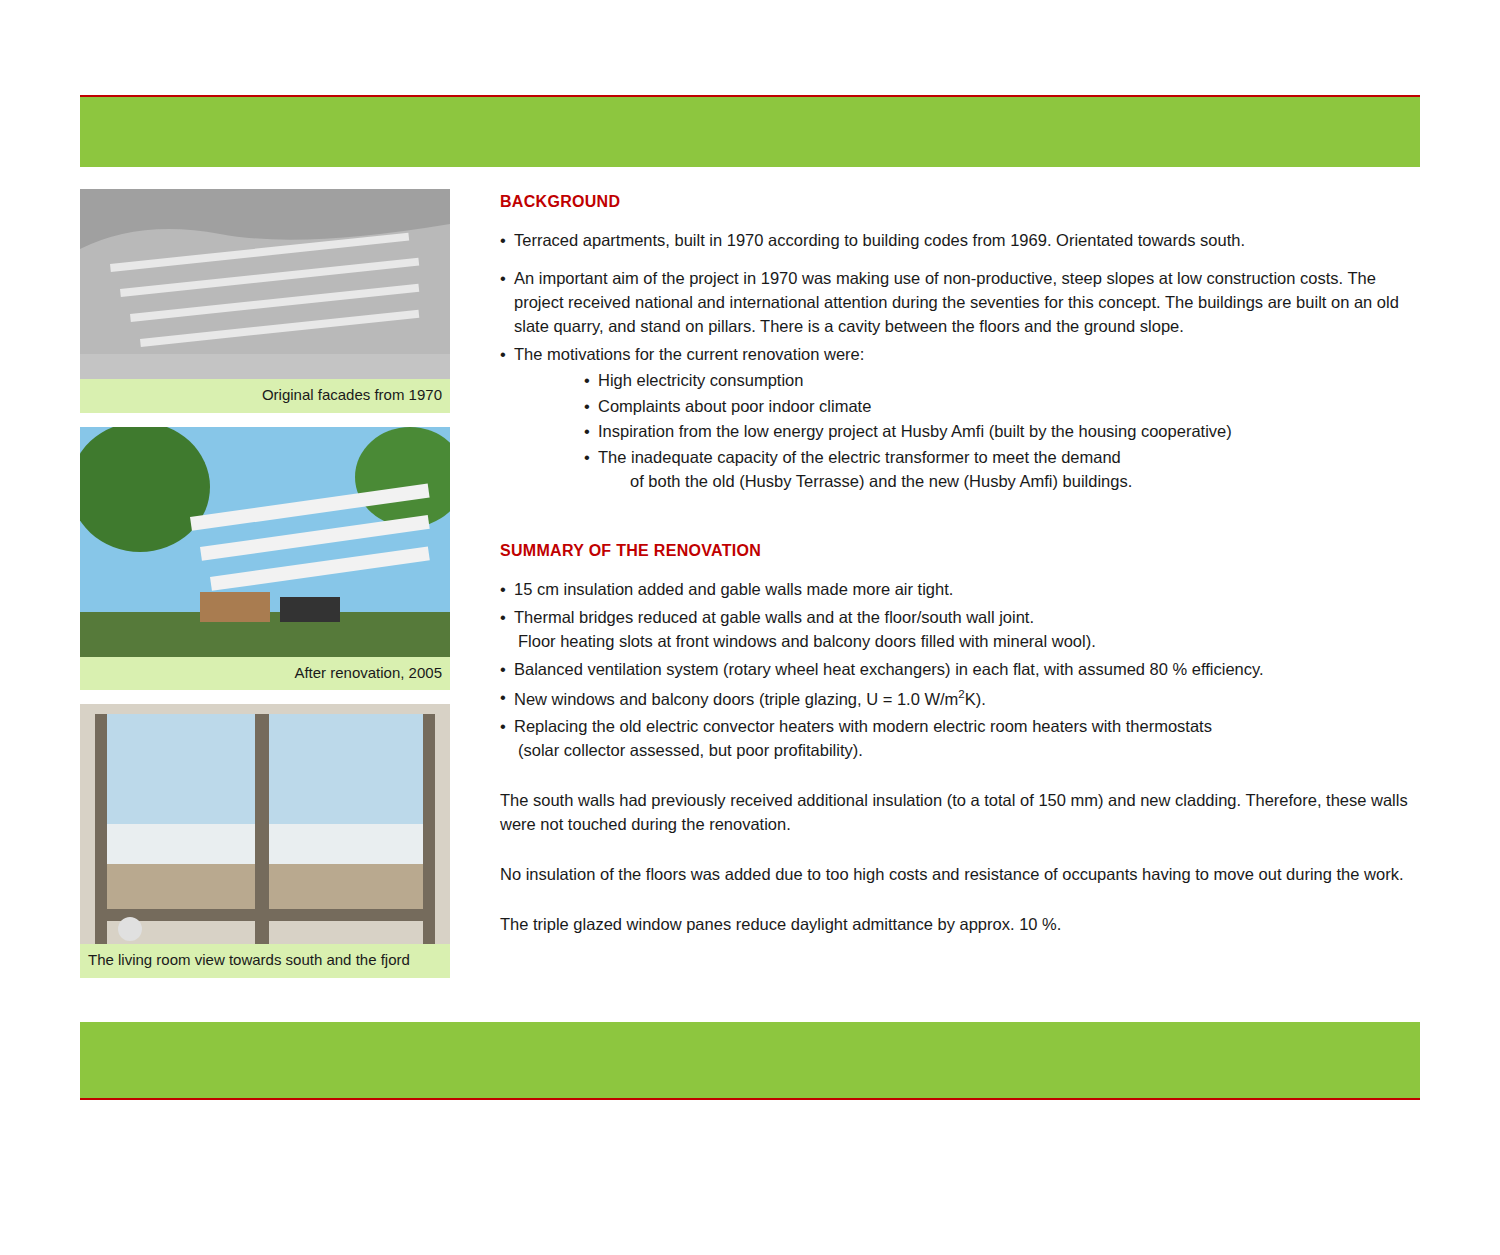Original facades from 1970
After renovation, 2005
The living room view towards south and the fjord
BACKGROUND
Terraced apartments, built in 1970 according to building codes from 1969. Orientated towards south.
An important aim of the project in 1970 was making use of non-productive, steep slopes at low construction costs. The project received national and international attention during the seventies for this concept. The buildings are built on an old slate quarry, and stand on pillars. There is a cavity between the floors and the ground slope.
The motivations for the current renovation were:
High electricity consumption
Complaints about poor indoor climate
Inspiration from the low energy project at Husby Amfi (built by the housing cooperative)
The inadequate capacity of the electric transformer to meet the demand
of both the old (Husby Terrasse) and the new (Husby Amfi) buildings.
SUMMARY OF THE RENOVATION
15 cm insulation added and gable walls made more air tight.
Thermal bridges reduced at gable walls and at the floor/south wall joint.
Floor heating slots at front windows and balcony doors filled with mineral wool).
Balanced ventilation system (rotary wheel heat exchangers) in each flat, with assumed 80 % efficiency.
New windows and balcony doors (triple glazing, U = 1.0 W/m2K).
Replacing the old electric convector heaters with modern electric room heaters with thermostats
(solar collector assessed, but poor profitability).
The south walls had previously received additional insulation (to a total of 150 mm) and new cladding. Therefore, these walls were not touched during the renovation.
No insulation of the floors was added due to too high costs and resistance of occupants having to move out during the work.
The triple glazed window panes reduce daylight admittance by approx. 10 %.